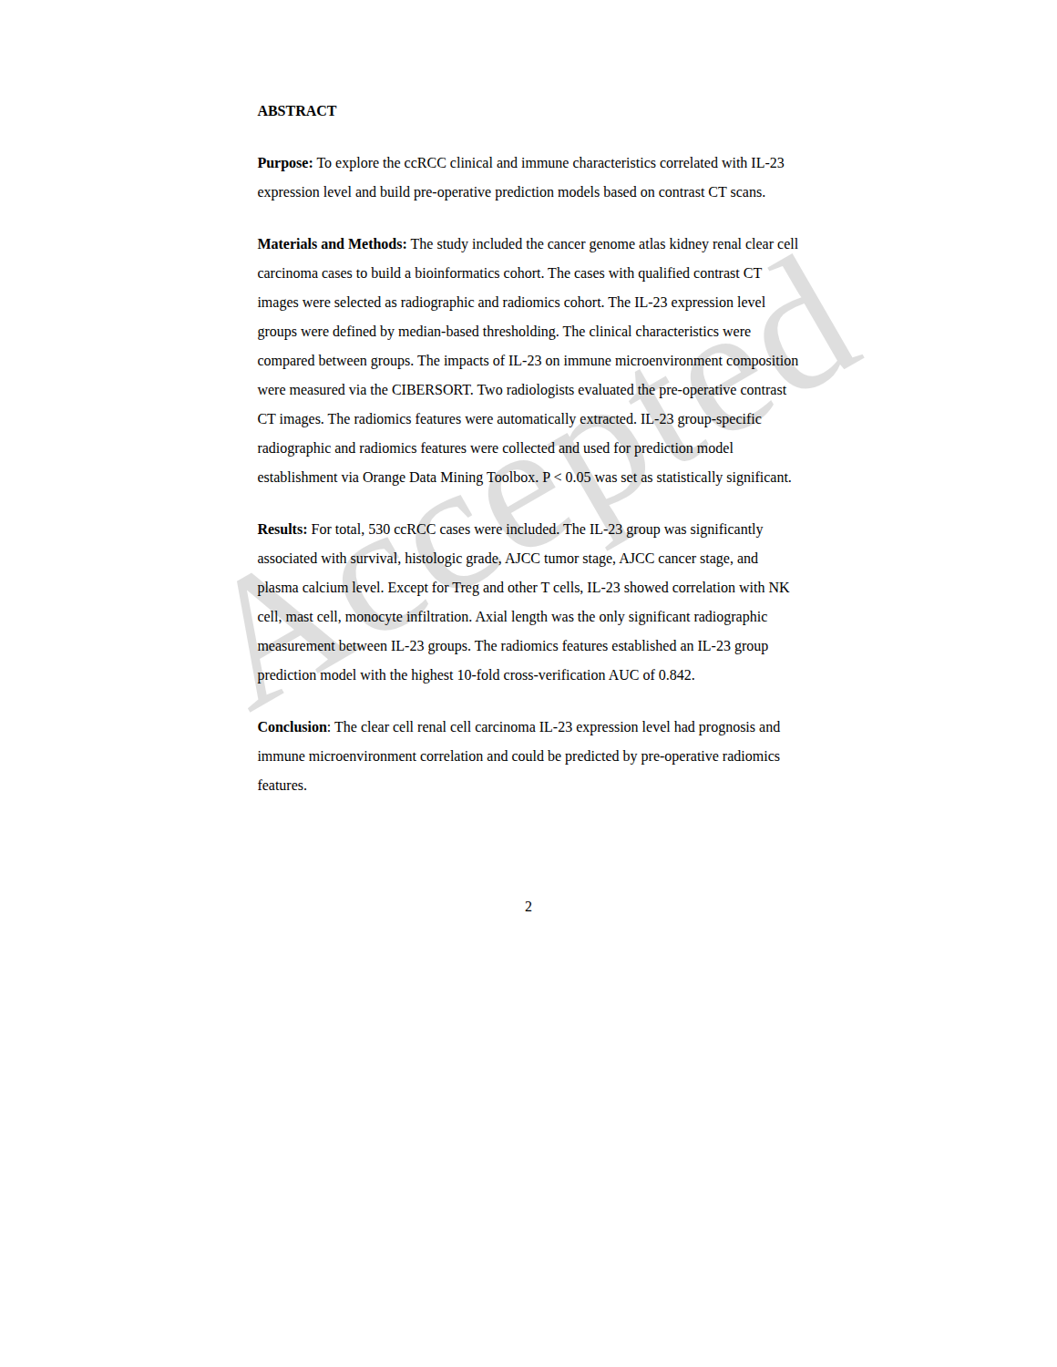Accepted
ABSTRACT
Purpose: To explore the ccRCC clinical and immune characteristics correlated with IL-23 expression level and build pre-operative prediction models based on contrast CT scans.
Materials and Methods: The study included the cancer genome atlas kidney renal clear cell carcinoma cases to build a bioinformatics cohort. The cases with qualified contrast CT images were selected as radiographic and radiomics cohort. The IL-23 expression level groups were defined by median-based thresholding. The clinical characteristics were compared between groups. The impacts of IL-23 on immune microenvironment composition were measured via the CIBERSORT. Two radiologists evaluated the pre-operative contrast CT images. The radiomics features were automatically extracted. IL-23 group-specific radiographic and radiomics features were collected and used for prediction model establishment via Orange Data Mining Toolbox. P < 0.05 was set as statistically significant.
Results: For total, 530 ccRCC cases were included. The IL-23 group was significantly associated with survival, histologic grade, AJCC tumor stage, AJCC cancer stage, and plasma calcium level. Except for Treg and other T cells, IL-23 showed correlation with NK cell, mast cell, monocyte infiltration. Axial length was the only significant radiographic measurement between IL-23 groups. The radiomics features established an IL-23 group prediction model with the highest 10-fold cross-verification AUC of 0.842.
Conclusion: The clear cell renal cell carcinoma IL-23 expression level had prognosis and immune microenvironment correlation and could be predicted by pre-operative radiomics features.
2